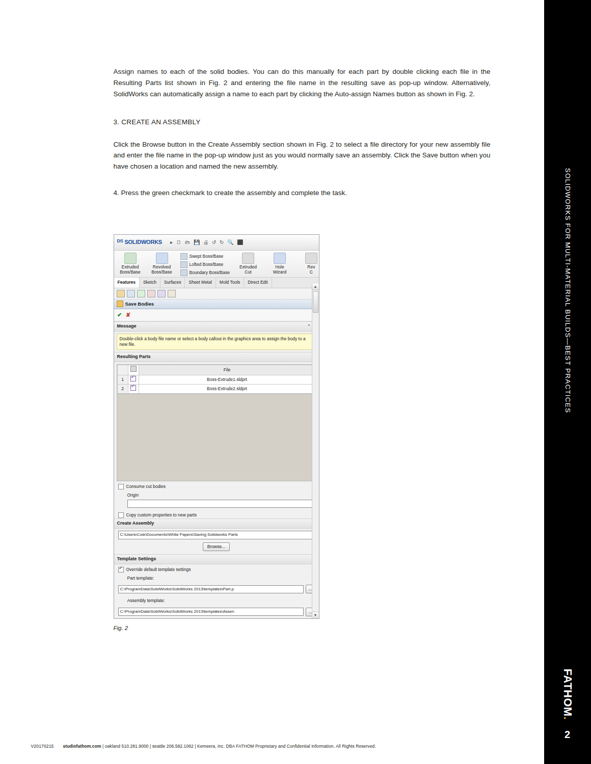Assign names to each of the solid bodies. You can do this manually for each part by double clicking each file in the Resulting Parts list shown in Fig. 2 and entering the file name in the resulting save as pop-up window. Alternatively, SolidWorks can automatically assign a name to each part by clicking the Auto-assign Names button as shown in Fig. 2.
3. Create an Assembly
Click the Browse button in the Create Assembly section shown in Fig. 2 to select a file directory for your new assembly file and enter the file name in the pop-up window just as you would normally save an assembly. Click the Save button when you have chosen a location and named the new assembly.
4. Press the green checkmark to create the assembly and complete the task.
DS SOLIDWORKS
▸🗋🗁💾🖨↺↻🔍⬛
Extruded
Boss/Base
Revolved
Boss/Base
Swept Boss/Base
Lofted Boss/Base
Boundary Boss/Base
Extruded
Cut
Hole
Wizard
Rev
C
Features Sketch Surfaces Sheet Metal Mold Tools Direct Edit
Save Bodies
?
✔ ✘
Message⌃ ⌄
Double-click a body file name or select a body callout in the graphics area to assign the body to a new file.
Resulting Parts⌃
| | | File |
| 1 | | Boss-Extrude1.sldprt |
| 2 | | Boss-Extrude2.sldprt |
Consume cut bodies
Origin
Copy custom properties to new parts
Create Assembly⌃
C:\Users\Cole\Documents\White Papers\Saving Solidworks Parts
Browse...
Template Settings⌃
Override default template settings
Part template:
C:\ProgramData\SolidWorks\SolidWorks 2013\templates\Part.p
...
Assembly template:
C:\ProgramData\SolidWorks\SolidWorks 2013\templates\Assen
...
▲
▼
Fig. 2
V20170215 studiofathom.com | oakland 510.281.9000 | seattle 206.582.1062 | Kemeera, Inc. DBA FATHOM Proprietary and Confidential Information. All Rights Reserved.
SOLIDWORKS FOR MULTI-MATERIAL BUILDS—BEST PRACTICES
FATHOM.
2